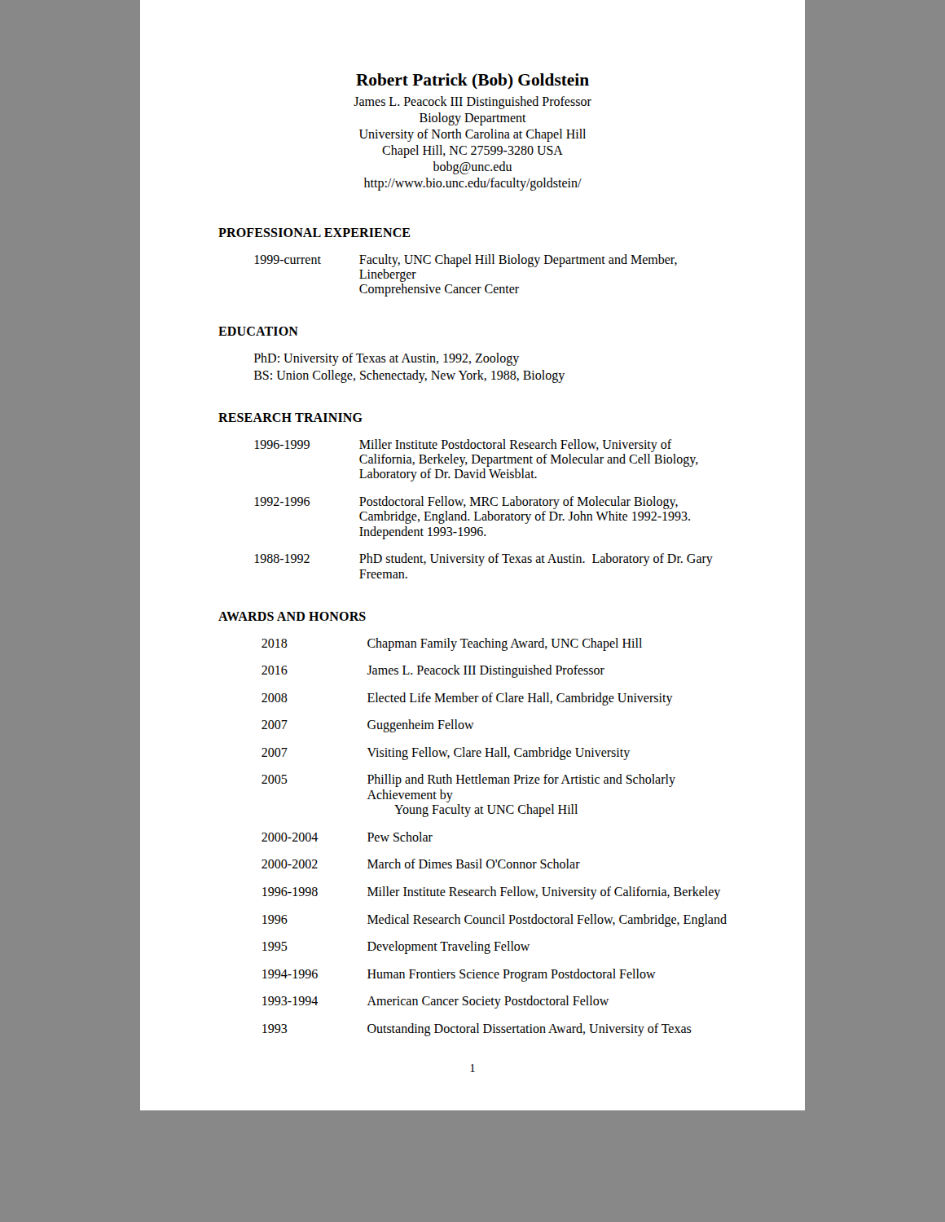Robert Patrick (Bob) Goldstein
James L. Peacock III Distinguished Professor
Biology Department
University of North Carolina at Chapel Hill
Chapel Hill, NC 27599-3280 USA
bobg@unc.edu
http://www.bio.unc.edu/faculty/goldstein/
Professional Experience
1999-current
Faculty, UNC Chapel Hill Biology Department and Member, Lineberger
Comprehensive Cancer Center
Education
PhD: University of Texas at Austin, 1992, Zoology
BS: Union College, Schenectady, New York, 1988, Biology
Research Training
1996-1999
Miller Institute Postdoctoral Research Fellow, University of California, Berkeley, Department of Molecular and Cell Biology, Laboratory of Dr. David Weisblat.
1992-1996
Postdoctoral Fellow, MRC Laboratory of Molecular Biology, Cambridge, England. Laboratory of Dr. John White 1992-1993. Independent 1993-1996.
1988-1992
PhD student, University of Texas at Austin. Laboratory of Dr. Gary Freeman.
Awards and Honors
2018
Chapman Family Teaching Award, UNC Chapel Hill
2016
James L. Peacock III Distinguished Professor
2008
Elected Life Member of Clare Hall, Cambridge University
2007
Guggenheim Fellow
2007
Visiting Fellow, Clare Hall, Cambridge University
2005
Phillip and Ruth Hettleman Prize for Artistic and Scholarly Achievement by Young Faculty at UNC Chapel Hill
2000-2004
Pew Scholar
2000-2002
March of Dimes Basil O'Connor Scholar
1996-1998
Miller Institute Research Fellow, University of California, Berkeley
1996
Medical Research Council Postdoctoral Fellow, Cambridge, England
1995
Development Traveling Fellow
1994-1996
Human Frontiers Science Program Postdoctoral Fellow
1993-1994
American Cancer Society Postdoctoral Fellow
1993
Outstanding Doctoral Dissertation Award, University of Texas
1